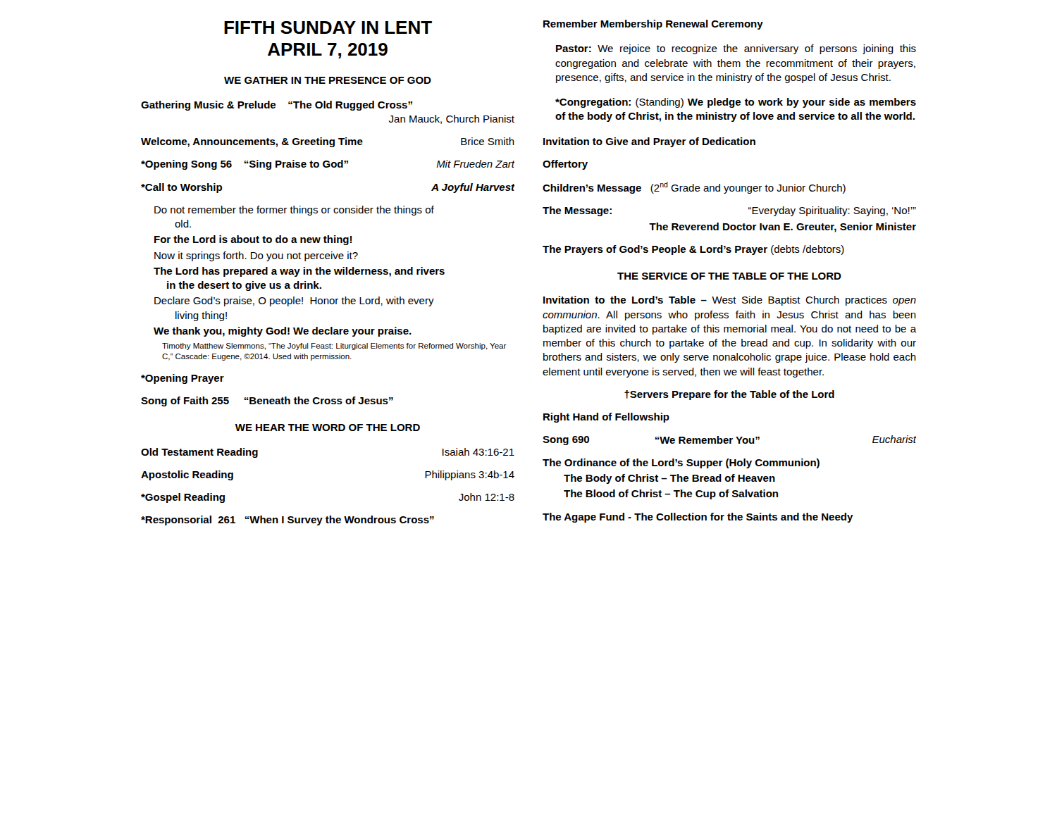FIFTH SUNDAY IN LENT
APRIL 7, 2019
We Gather in the Presence of God
Gathering Music & Prelude “The Old Rugged Cross”
Jan Mauck, Church Pianist
Welcome, Announcements, & Greeting Time Brice Smith
*Opening Song 56 “Sing Praise to God” Mit Frueden Zart
*Call to Worship A Joyful Harvest
Do not remember the former things or consider the things of
old.
For the Lord is about to do a new thing!
Now it springs forth. Do you not perceive it?
The Lord has prepared a way in the wilderness, and rivers
in the desert to give us a drink.
Declare God’s praise, O people! Honor the Lord, with every
living thing!
We thank you, mighty God! We declare your praise.
Timothy Matthew Slemmons, “The Joyful Feast: Liturgical Elements for Reformed Worship, Year C,” Cascade: Eugene, ©2014. Used with permission.
*Opening Prayer
Song of Faith 255 “Beneath the Cross of Jesus”
We Hear the Word of the Lord
Old Testament Reading Isaiah 43:16-21
Apostolic Reading Philippians 3:4b-14
*Gospel Reading John 12:1-8
*Responsorial 261 “When I Survey the Wondrous Cross”
Remember Membership Renewal Ceremony
Pastor: We rejoice to recognize the anniversary of persons joining this congregation and celebrate with them the recommitment of their prayers, presence, gifts, and service in the ministry of the gospel of Jesus Christ.
*Congregation: (Standing) We pledge to work by your side as members of the body of Christ, in the ministry of love and service to all the world.
Invitation to Give and Prayer of Dedication
Offertory
Children’s Message (2nd Grade and younger to Junior Church)
The Message: “Everyday Spirituality: Saying, ‘No!’”
The Reverend Doctor Ivan E. Greuter, Senior Minister
The Prayers of God’s People & Lord’s Prayer (debts /debtors)
The Service of the Table of the Lord
Invitation to the Lord’s Table – West Side Baptist Church practices open communion. All persons who profess faith in Jesus Christ and has been baptized are invited to partake of this memorial meal. You do not need to be a member of this church to partake of the bread and cup. In solidarity with our brothers and sisters, we only serve nonalcoholic grape juice. Please hold each element until everyone is served, then we will feast together.
†Servers Prepare for the Table of the Lord
Right Hand of Fellowship
Song 690 Eucharist “We Remember You”
The Ordinance of the Lord’s Supper (Holy Communion)
The Body of Christ – The Bread of Heaven
The Blood of Christ – The Cup of Salvation
The Agape Fund - The Collection for the Saints and the Needy